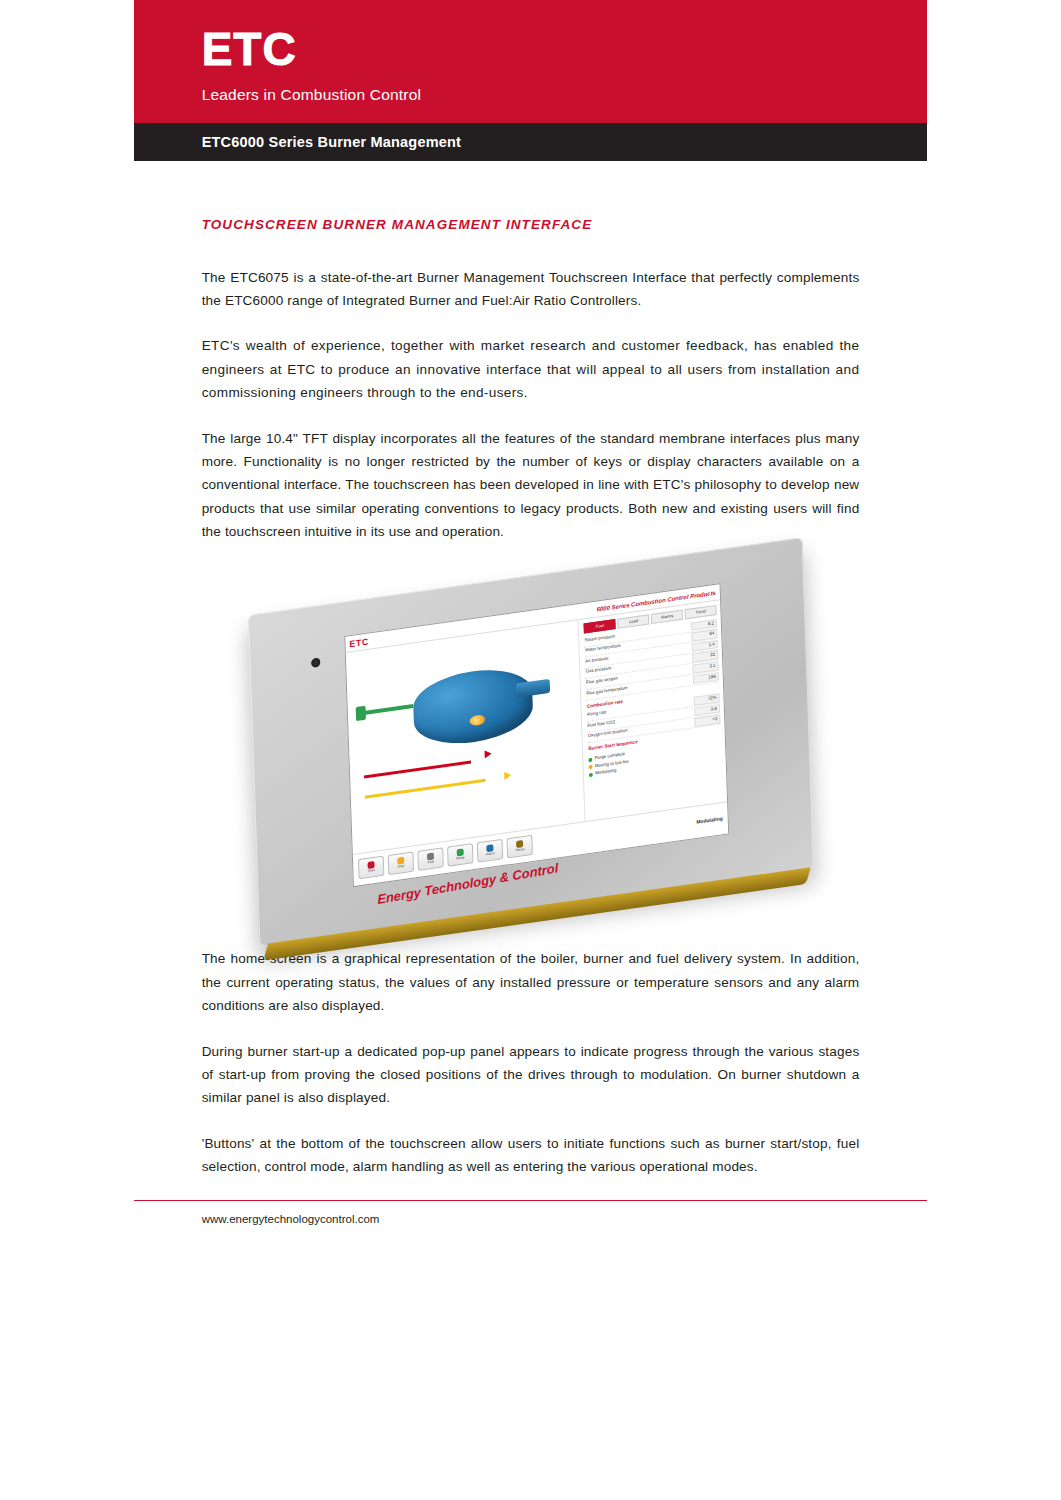ETC
Leaders in Combustion Control
ETC6000 Series Burner Management
Touchscreen Burner Management Interface
The ETC6075 is a state-of-the-art Burner Management Touchscreen Interface that perfectly complements the ETC6000 range of Integrated Burner and Fuel:Air Ratio Controllers.
ETC's wealth of experience, together with market research and customer feedback, has enabled the engineers at ETC to produce an innovative interface that will appeal to all users from installation and commissioning engineers through to the end-users.
The large 10.4" TFT display incorporates all the features of the standard membrane interfaces plus many more. Functionality is no longer restricted by the number of keys or display characters available on a conventional interface. The touchscreen has been developed in line with ETC's philosophy to develop new products that use similar operating conventions to legacy products. Both new and existing users will find the touchscreen intuitive in its use and operation.
ETC 6000 Series Combustion Control Products
Fuel
Load
Alarms
Trend
Steam pressure 8.2
Water temperature 84
Air pressure 1.4
Gas pressure 22
Flue gas oxygen 3.1
Flue gas temperature 186
Combustion rate
Firing rate 72%
Fuel flow CO29.8
Oxygen trim position+2
Burner Start Sequence
Purge complete
Moving to low fire
Modulating
Start
Stop
Fuel
Mode
Alarm
Setup
Modulating
Energy Technology & Control
The home-screen is a graphical representation of the boiler, burner and fuel delivery system. In addition, the current operating status, the values of any installed pressure or temperature sensors and any alarm conditions are also displayed.
During burner start-up a dedicated pop-up panel appears to indicate progress through the various stages of start-up from proving the closed positions of the drives through to modulation. On burner shutdown a similar panel is also displayed.
'Buttons' at the bottom of the touchscreen allow users to initiate functions such as burner start/stop, fuel selection, control mode, alarm handling as well as entering the various operational modes.
www.energytechnologycontrol.com